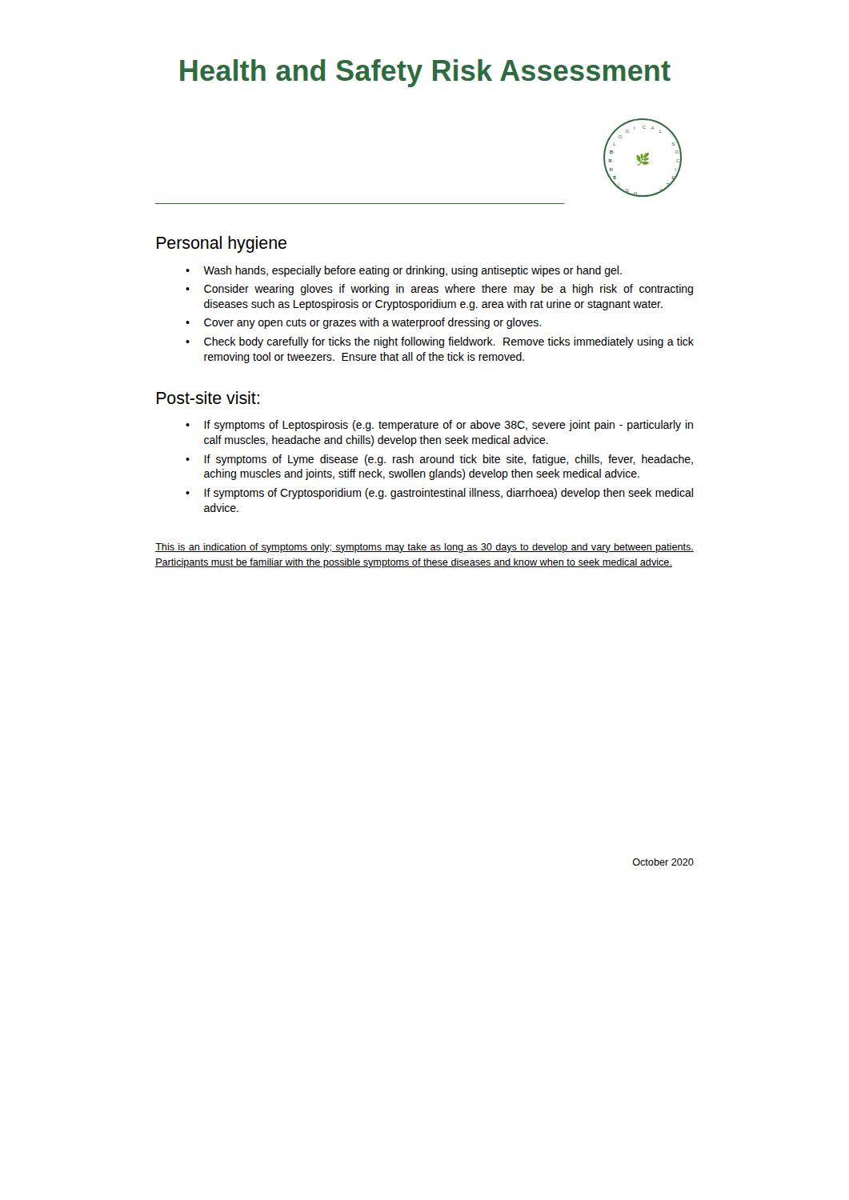Health and Safety Risk Assessment
B R Y O L O G I C A L S O C I E T Y H S I T I R B
🌿
Personal hygiene
Wash hands, especially before eating or drinking, using antiseptic wipes or hand gel.
Consider wearing gloves if working in areas where there may be a high risk of contracting diseases such as Leptospirosis or Cryptosporidium e.g. area with rat urine or stagnant water.
Cover any open cuts or grazes with a waterproof dressing or gloves.
Check body carefully for ticks the night following fieldwork. Remove ticks immediately using a tick removing tool or tweezers. Ensure that all of the tick is removed.
Post-site visit:
If symptoms of Leptospirosis (e.g. temperature of or above 38C, severe joint pain - particularly in calf muscles, headache and chills) develop then seek medical advice.
If symptoms of Lyme disease (e.g. rash around tick bite site, fatigue, chills, fever, headache, aching muscles and joints, stiff neck, swollen glands) develop then seek medical advice.
If symptoms of Cryptosporidium (e.g. gastrointestinal illness, diarrhoea) develop then seek medical advice.
This is an indication of symptoms only; symptoms may take as long as 30 days to develop and vary between patients. Participants must be familiar with the possible symptoms of these diseases and know when to seek medical advice.
October 2020